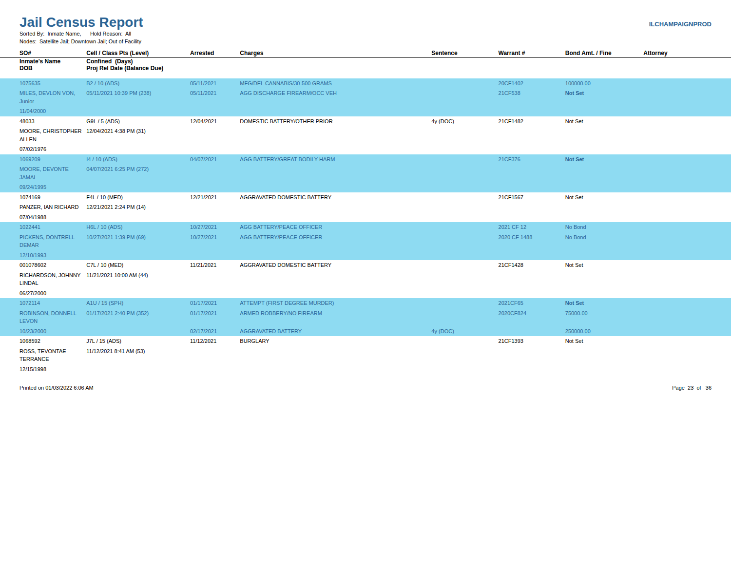ILCHAMPAIGNPROD
Jail Census Report
Sorted By: Inmate Name, Hold Reason: All
Nodes: Satellite Jail; Downtown Jail; Out of Facility
| SO# | Cell / Class Pts (Level) | Arrested | Charges | Sentence | Warrant # | Bond Amt. / Fine | Attorney |
| --- | --- | --- | --- | --- | --- | --- | --- |
| Inmate's Name | Confined (Days) | | | | | | |
| DOB | Proj Rel Date (Balance Due) | | | | | | |
| 1075635 | B2 / 10 (ADS) | 05/11/2021 | MFG/DEL CANNABIS/30-500 GRAMS | | 20CF1402 | 100000.00 | |
| MILES, DEVLON VON, Junior | 05/11/2021 10:39 PM (238) | 05/11/2021 | AGG DISCHARGE FIREARM/OCC VEH | | 21CF538 | Not Set | |
| 11/04/2000 | | | | | | | |
| 48033 | G9L / 5 (ADS) | 12/04/2021 | DOMESTIC BATTERY/OTHER PRIOR | 4y (DOC) | 21CF1482 | Not Set | |
| MOORE, CHRISTOPHER ALLEN | 12/04/2021 4:38 PM (31) | | | | | | |
| 07/02/1976 | | | | | | | |
| 1069209 | I4 / 10 (ADS) | 04/07/2021 | AGG BATTERY/GREAT BODILY HARM | | 21CF376 | Not Set | |
| MOORE, DEVONTE JAMAL | 04/07/2021 6:25 PM (272) | | | | | | |
| 09/24/1995 | | | | | | | |
| 1074169 | F4L / 10 (MED) | 12/21/2021 | AGGRAVATED DOMESTIC BATTERY | | 21CF1567 | Not Set | |
| PANZER, IAN RICHARD | 12/21/2021 2:24 PM (14) | | | | | | |
| 07/04/1988 | | | | | | | |
| 1022441 | H6L / 10 (ADS) | 10/27/2021 | AGG BATTERY/PEACE OFFICER | | 2021 CF 12 | No Bond | |
| PICKENS, DONTRELL DEMAR | 10/27/2021 1:39 PM (69) | 10/27/2021 | AGG BATTERY/PEACE OFFICER | | 2020 CF 1488 | No Bond | |
| 12/10/1993 | | | | | | | |
| 001078602 | C7L / 10 (MED) | 11/21/2021 | AGGRAVATED DOMESTIC BATTERY | | 21CF1428 | Not Set | |
| RICHARDSON, JOHNNY LINDAL | 11/21/2021 10:00 AM (44) | | | | | | |
| 06/27/2000 | | | | | | | |
| 1072114 | A1U / 15 (SPH) | 01/17/2021 | ATTEMPT (FIRST DEGREE MURDER) | | 2021CF65 | Not Set | |
| ROBINSON, DONNELL LEVON | 01/17/2021 2:40 PM (352) | 01/17/2021 | ARMED ROBBERY/NO FIREARM | | 2020CF824 | 75000.00 | |
| 10/23/2000 | | 02/17/2021 | AGGRAVATED BATTERY | 4y (DOC) | | 250000.00 | |
| 1068592 | J7L / 15 (ADS) | 11/12/2021 | BURGLARY | | 21CF1393 | Not Set | |
| ROSS, TEVONTAE TERRANCE | 11/12/2021 8:41 AM (53) | | | | | | |
| 12/15/1998 | | | | | | | |
Printed on 01/03/2022 6:06 AM Page 23 of 36